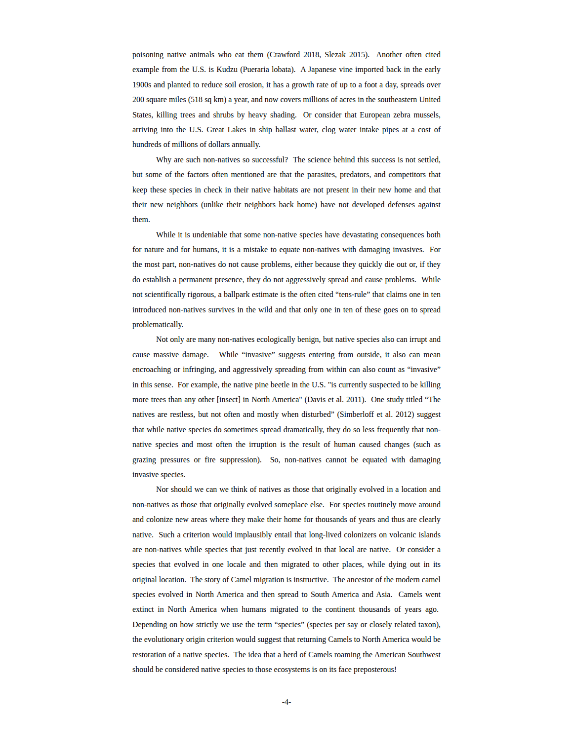poisoning native animals who eat them (Crawford 2018, Slezak 2015). Another often cited example from the U.S. is Kudzu (Pueraria lobata). A Japanese vine imported back in the early 1900s and planted to reduce soil erosion, it has a growth rate of up to a foot a day, spreads over 200 square miles (518 sq km) a year, and now covers millions of acres in the southeastern United States, killing trees and shrubs by heavy shading. Or consider that European zebra mussels, arriving into the U.S. Great Lakes in ship ballast water, clog water intake pipes at a cost of hundreds of millions of dollars annually.
Why are such non-natives so successful? The science behind this success is not settled, but some of the factors often mentioned are that the parasites, predators, and competitors that keep these species in check in their native habitats are not present in their new home and that their new neighbors (unlike their neighbors back home) have not developed defenses against them.
While it is undeniable that some non-native species have devastating consequences both for nature and for humans, it is a mistake to equate non-natives with damaging invasives. For the most part, non-natives do not cause problems, either because they quickly die out or, if they do establish a permanent presence, they do not aggressively spread and cause problems. While not scientifically rigorous, a ballpark estimate is the often cited “tens-rule” that claims one in ten introduced non-natives survives in the wild and that only one in ten of these goes on to spread problematically.
Not only are many non-natives ecologically benign, but native species also can irrupt and cause massive damage. While “invasive” suggests entering from outside, it also can mean encroaching or infringing, and aggressively spreading from within can also count as “invasive” in this sense. For example, the native pine beetle in the U.S. "is currently suspected to be killing more trees than any other [insect] in North America" (Davis et al. 2011). One study titled “The natives are restless, but not often and mostly when disturbed” (Simberloff et al. 2012) suggest that while native species do sometimes spread dramatically, they do so less frequently that non-native species and most often the irruption is the result of human caused changes (such as grazing pressures or fire suppression). So, non-natives cannot be equated with damaging invasive species.
Nor should we can we think of natives as those that originally evolved in a location and non-natives as those that originally evolved someplace else. For species routinely move around and colonize new areas where they make their home for thousands of years and thus are clearly native. Such a criterion would implausibly entail that long-lived colonizers on volcanic islands are non-natives while species that just recently evolved in that local are native. Or consider a species that evolved in one locale and then migrated to other places, while dying out in its original location. The story of Camel migration is instructive. The ancestor of the modern camel species evolved in North America and then spread to South America and Asia. Camels went extinct in North America when humans migrated to the continent thousands of years ago. Depending on how strictly we use the term “species” (species per say or closely related taxon), the evolutionary origin criterion would suggest that returning Camels to North America would be restoration of a native species. The idea that a herd of Camels roaming the American Southwest should be considered native species to those ecosystems is on its face preposterous!
-4-